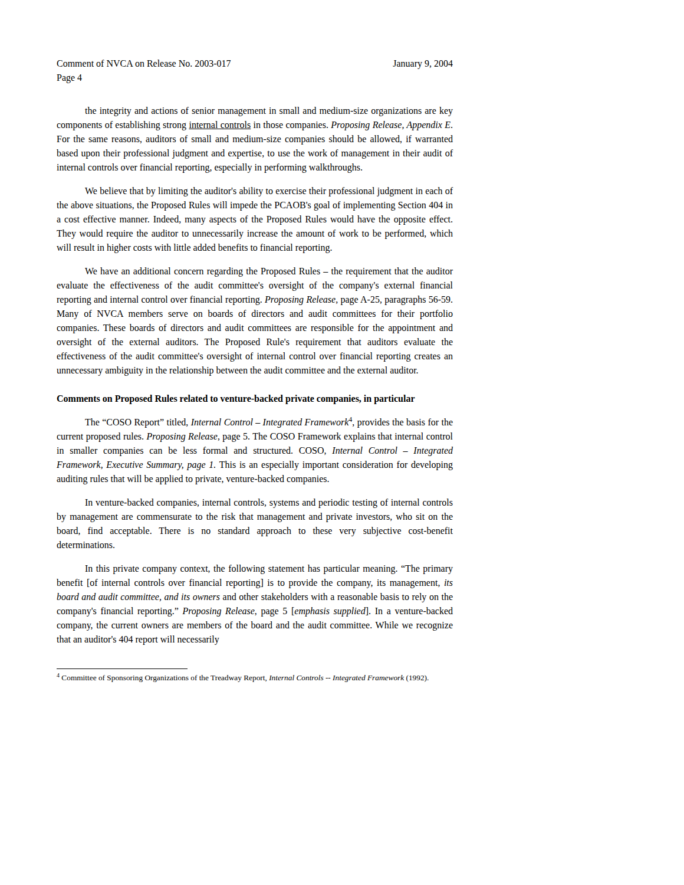Comment of NVCA on Release No. 2003-017
Page 4
January 9, 2004
the integrity and actions of senior management in small and medium-size organizations are key components of establishing strong internal controls in those companies. Proposing Release, Appendix E. For the same reasons, auditors of small and medium-size companies should be allowed, if warranted based upon their professional judgment and expertise, to use the work of management in their audit of internal controls over financial reporting, especially in performing walkthroughs.
We believe that by limiting the auditor's ability to exercise their professional judgment in each of the above situations, the Proposed Rules will impede the PCAOB's goal of implementing Section 404 in a cost effective manner. Indeed, many aspects of the Proposed Rules would have the opposite effect. They would require the auditor to unnecessarily increase the amount of work to be performed, which will result in higher costs with little added benefits to financial reporting.
We have an additional concern regarding the Proposed Rules – the requirement that the auditor evaluate the effectiveness of the audit committee's oversight of the company's external financial reporting and internal control over financial reporting. Proposing Release, page A-25, paragraphs 56-59. Many of NVCA members serve on boards of directors and audit committees for their portfolio companies. These boards of directors and audit committees are responsible for the appointment and oversight of the external auditors. The Proposed Rule's requirement that auditors evaluate the effectiveness of the audit committee's oversight of internal control over financial reporting creates an unnecessary ambiguity in the relationship between the audit committee and the external auditor.
Comments on Proposed Rules related to venture-backed private companies, in particular
The “COSO Report” titled, Internal Control – Integrated Framework4, provides the basis for the current proposed rules. Proposing Release, page 5. The COSO Framework explains that internal control in smaller companies can be less formal and structured. COSO, Internal Control – Integrated Framework, Executive Summary, page 1. This is an especially important consideration for developing auditing rules that will be applied to private, venture-backed companies.
In venture-backed companies, internal controls, systems and periodic testing of internal controls by management are commensurate to the risk that management and private investors, who sit on the board, find acceptable. There is no standard approach to these very subjective cost-benefit determinations.
In this private company context, the following statement has particular meaning. “The primary benefit [of internal controls over financial reporting] is to provide the company, its management, its board and audit committee, and its owners and other stakeholders with a reasonable basis to rely on the company's financial reporting.” Proposing Release, page 5 [emphasis supplied]. In a venture-backed company, the current owners are members of the board and the audit committee. While we recognize that an auditor's 404 report will necessarily
4 Committee of Sponsoring Organizations of the Treadway Report, Internal Controls -- Integrated Framework (1992).